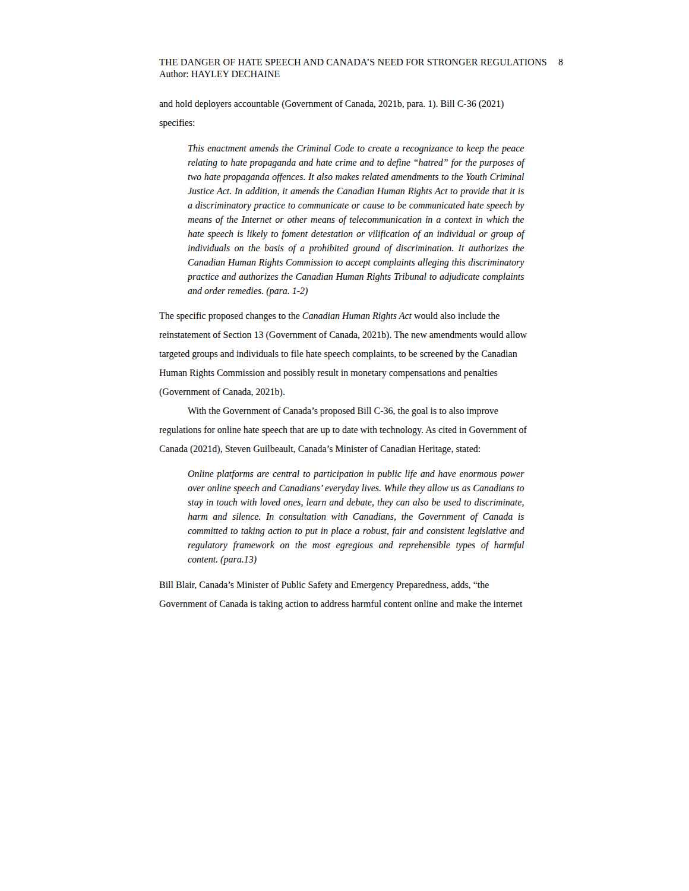The Danger of Hate Speech and Canada’s Need for Stronger Regulations 8
Author: HAYLEY DECHAINE
and hold deployers accountable (Government of Canada, 2021b, para. 1). Bill C-36 (2021)
specifies:
This enactment amends the Criminal Code to create a recognizance to keep the peace relating to hate propaganda and hate crime and to define “hatred” for the purposes of two hate propaganda offences. It also makes related amendments to the Youth Criminal Justice Act. In addition, it amends the Canadian Human Rights Act to provide that it is a discriminatory practice to communicate or cause to be communicated hate speech by means of the Internet or other means of telecommunication in a context in which the hate speech is likely to foment detestation or vilification of an individual or group of individuals on the basis of a prohibited ground of discrimination. It authorizes the Canadian Human Rights Commission to accept complaints alleging this discriminatory practice and authorizes the Canadian Human Rights Tribunal to adjudicate complaints and order remedies. (para. 1-2)
The specific proposed changes to the Canadian Human Rights Act would also include the
reinstatement of Section 13 (Government of Canada, 2021b). The new amendments would allow
targeted groups and individuals to file hate speech complaints, to be screened by the Canadian
Human Rights Commission and possibly result in monetary compensations and penalties
(Government of Canada, 2021b).
With the Government of Canada’s proposed Bill C-36, the goal is to also improve
regulations for online hate speech that are up to date with technology. As cited in Government of
Canada (2021d), Steven Guilbeault, Canada’s Minister of Canadian Heritage, stated:
Online platforms are central to participation in public life and have enormous power over online speech and Canadians’ everyday lives. While they allow us as Canadians to stay in touch with loved ones, learn and debate, they can also be used to discriminate, harm and silence. In consultation with Canadians, the Government of Canada is committed to taking action to put in place a robust, fair and consistent legislative and regulatory framework on the most egregious and reprehensible types of harmful content. (para.13)
Bill Blair, Canada’s Minister of Public Safety and Emergency Preparedness, adds, “the
Government of Canada is taking action to address harmful content online and make the internet